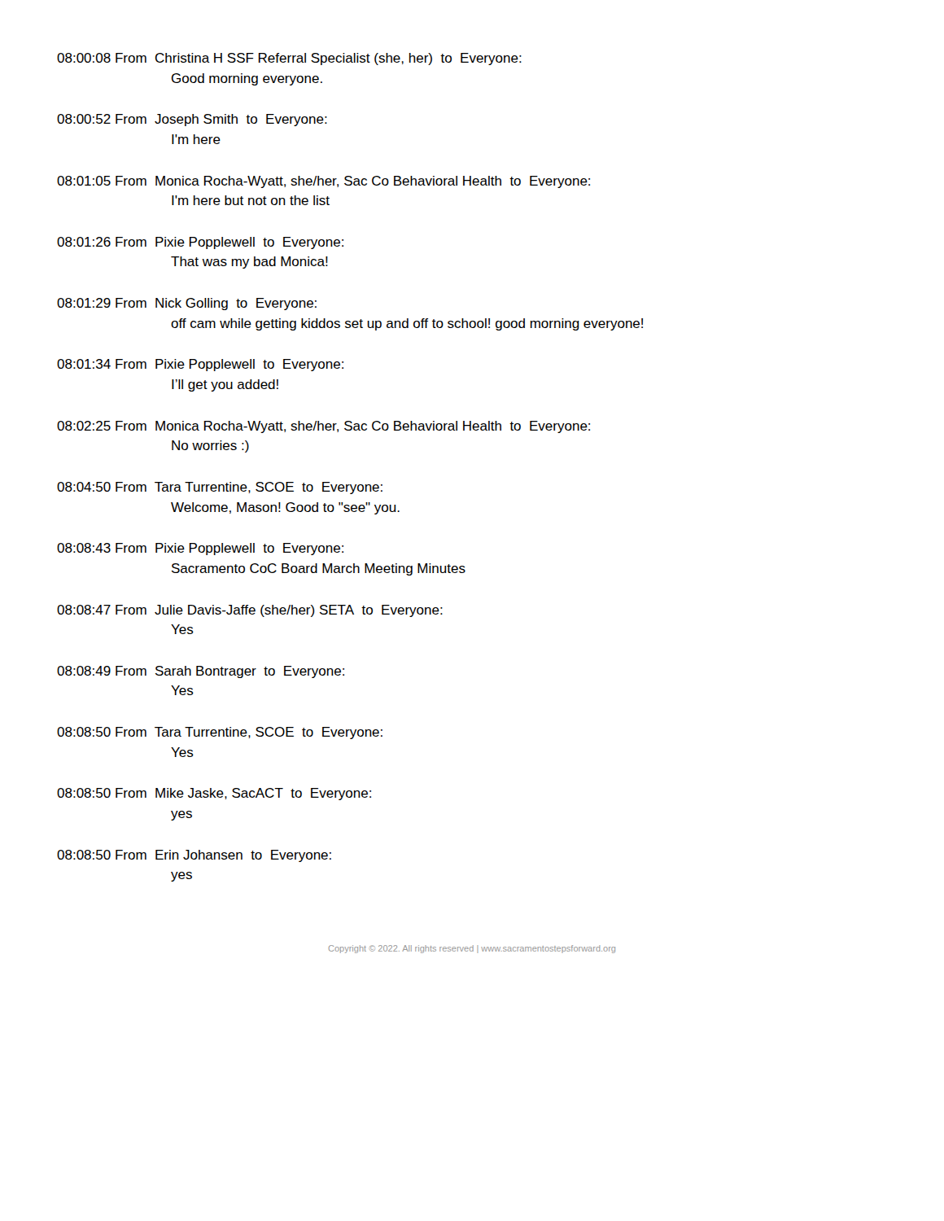08:00:08 From Christina H SSF Referral Specialist (she, her) to Everyone:
Good morning everyone.
08:00:52 From Joseph Smith to Everyone:
I'm here
08:01:05 From Monica Rocha-Wyatt, she/her, Sac Co Behavioral Health to Everyone:
I'm here but not on the list
08:01:26 From Pixie Popplewell to Everyone:
That was my bad Monica!
08:01:29 From Nick Golling to Everyone:
off cam while getting kiddos set up and off to school! good morning everyone!
08:01:34 From Pixie Popplewell to Everyone:
I’ll get you added!
08:02:25 From Monica Rocha-Wyatt, she/her, Sac Co Behavioral Health to Everyone:
No worries :)
08:04:50 From Tara Turrentine, SCOE to Everyone:
Welcome, Mason! Good to "see" you.
08:08:43 From Pixie Popplewell to Everyone:
Sacramento CoC Board March Meeting Minutes
08:08:47 From Julie Davis-Jaffe (she/her) SETA to Everyone:
Yes
08:08:49 From Sarah Bontrager to Everyone:
Yes
08:08:50 From Tara Turrentine, SCOE to Everyone:
Yes
08:08:50 From Mike Jaske, SacACT to Everyone:
yes
08:08:50 From Erin Johansen to Everyone:
yes
Copyright © 2022. All rights reserved | www.sacramentostepsforward.org